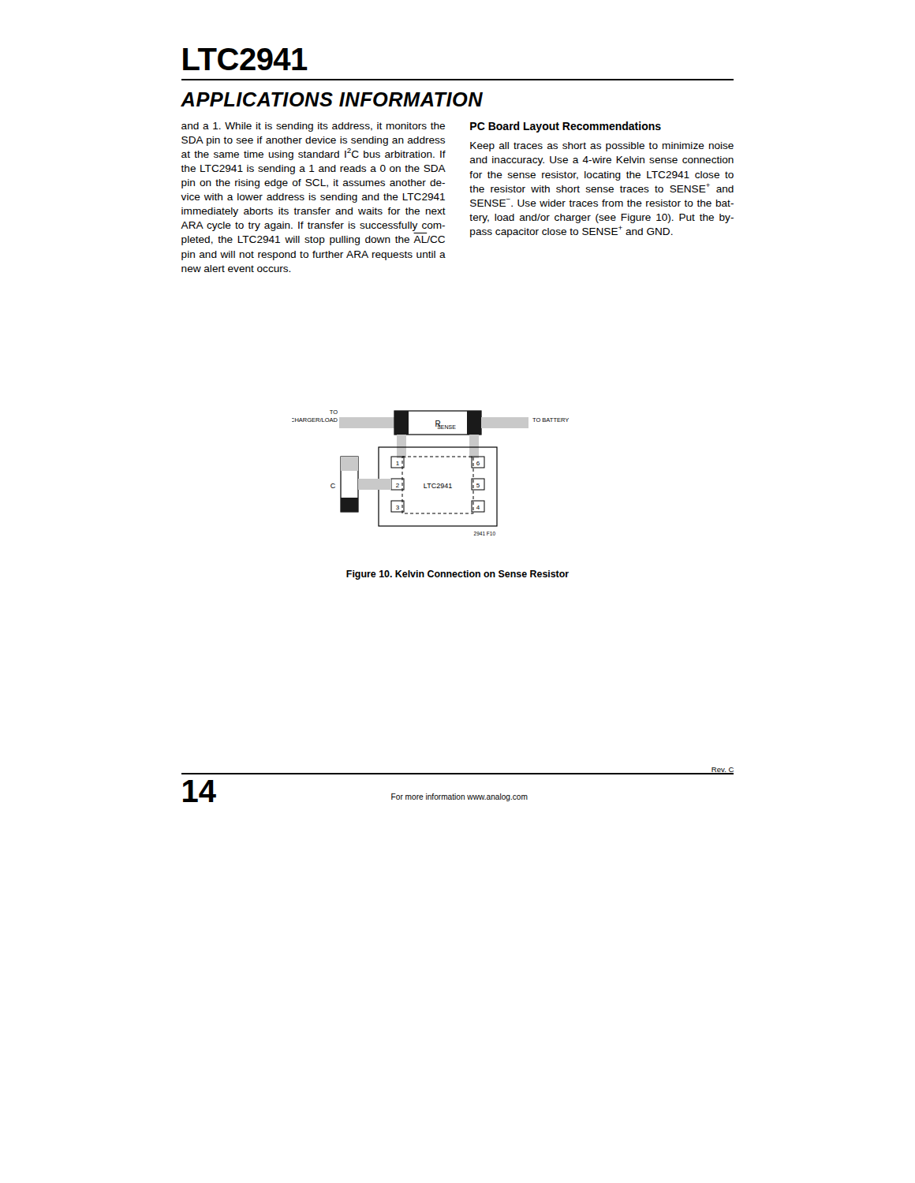LTC2941
Applications Information
and a 1. While it is sending its address, it monitors the SDA pin to see if another device is sending an address at the same time using standard I2C bus arbitration. If the LTC2941 is sending a 1 and reads a 0 on the SDA pin on the rising edge of SCL, it assumes another device with a lower address is sending and the LTC2941 immediately aborts its transfer and waits for the next ARA cycle to try again. If transfer is successfully completed, the LTC2941 will stop pulling down the AL/CC pin and will not respond to further ARA requests until a new alert event occurs.
PC Board Layout Recommendations
Keep all traces as short as possible to minimize noise and inaccuracy. Use a 4-wire Kelvin sense connection for the sense resistor, locating the LTC2941 close to the resistor with short sense traces to SENSE+ and SENSE−. Use wider traces from the resistor to the battery, load and/or charger (see Figure 10). Put the bypass capacitor close to SENSE+ and GND.
R SENSE TO CHARGER/LOAD TO BATTERY LTC2941 1 2 3 6 5 4 C 2941 F10
Figure 10. Kelvin Connection on Sense Resistor
Rev. C
14
For more information www.analog.com